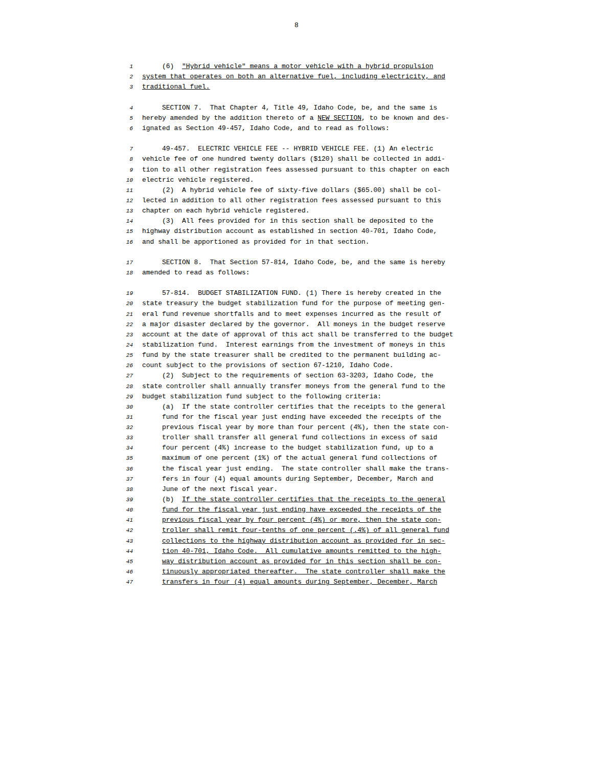8
1 (6) "Hybrid vehicle" means a motor vehicle with a hybrid propulsion
2 system that operates on both an alternative fuel, including electricity, and
3 traditional fuel.
4 SECTION 7. That Chapter 4, Title 49, Idaho Code, be, and the same is
5 hereby amended by the addition thereto of a NEW SECTION, to be known and des-
6 ignated as Section 49-457, Idaho Code, and to read as follows:
7 49-457. ELECTRIC VEHICLE FEE -- HYBRID VEHICLE FEE. (1) An electric
8 vehicle fee of one hundred twenty dollars ($120) shall be collected in addi-
9 tion to all other registration fees assessed pursuant to this chapter on each
10 electric vehicle registered.
11 (2) A hybrid vehicle fee of sixty-five dollars ($65.00) shall be col-
12 lected in addition to all other registration fees assessed pursuant to this
13 chapter on each hybrid vehicle registered.
14 (3) All fees provided for in this section shall be deposited to the
15 highway distribution account as established in section 40-701, Idaho Code,
16 and shall be apportioned as provided for in that section.
17 SECTION 8. That Section 57-814, Idaho Code, be, and the same is hereby
18 amended to read as follows:
19 57-814. BUDGET STABILIZATION FUND. (1) There is hereby created in the
20 state treasury the budget stabilization fund for the purpose of meeting gen-
21 eral fund revenue shortfalls and to meet expenses incurred as the result of
22 a major disaster declared by the governor. All moneys in the budget reserve
23 account at the date of approval of this act shall be transferred to the budget
24 stabilization fund. Interest earnings from the investment of moneys in this
25 fund by the state treasurer shall be credited to the permanent building ac-
26 count subject to the provisions of section 67-1210, Idaho Code.
27 (2) Subject to the requirements of section 63-3203, Idaho Code, the
28 state controller shall annually transfer moneys from the general fund to the
29 budget stabilization fund subject to the following criteria:
30 (a) If the state controller certifies that the receipts to the general
31 fund for the fiscal year just ending have exceeded the receipts of the
32 previous fiscal year by more than four percent (4%), then the state con-
33 troller shall transfer all general fund collections in excess of said
34 four percent (4%) increase to the budget stabilization fund, up to a
35 maximum of one percent (1%) of the actual general fund collections of
36 the fiscal year just ending. The state controller shall make the trans-
37 fers in four (4) equal amounts during September, December, March and
38 June of the next fiscal year.
39 (b) If the state controller certifies that the receipts to the general
40 fund for the fiscal year just ending have exceeded the receipts of the
41 previous fiscal year by four percent (4%) or more, then the state con-
42 troller shall remit four-tenths of one percent (.4%) of all general fund
43 collections to the highway distribution account as provided for in sec-
44 tion 40-701, Idaho Code. All cumulative amounts remitted to the high-
45 way distribution account as provided for in this section shall be con-
46 tinuously appropriated thereafter. The state controller shall make the
47 transfers in four (4) equal amounts during September, December, March